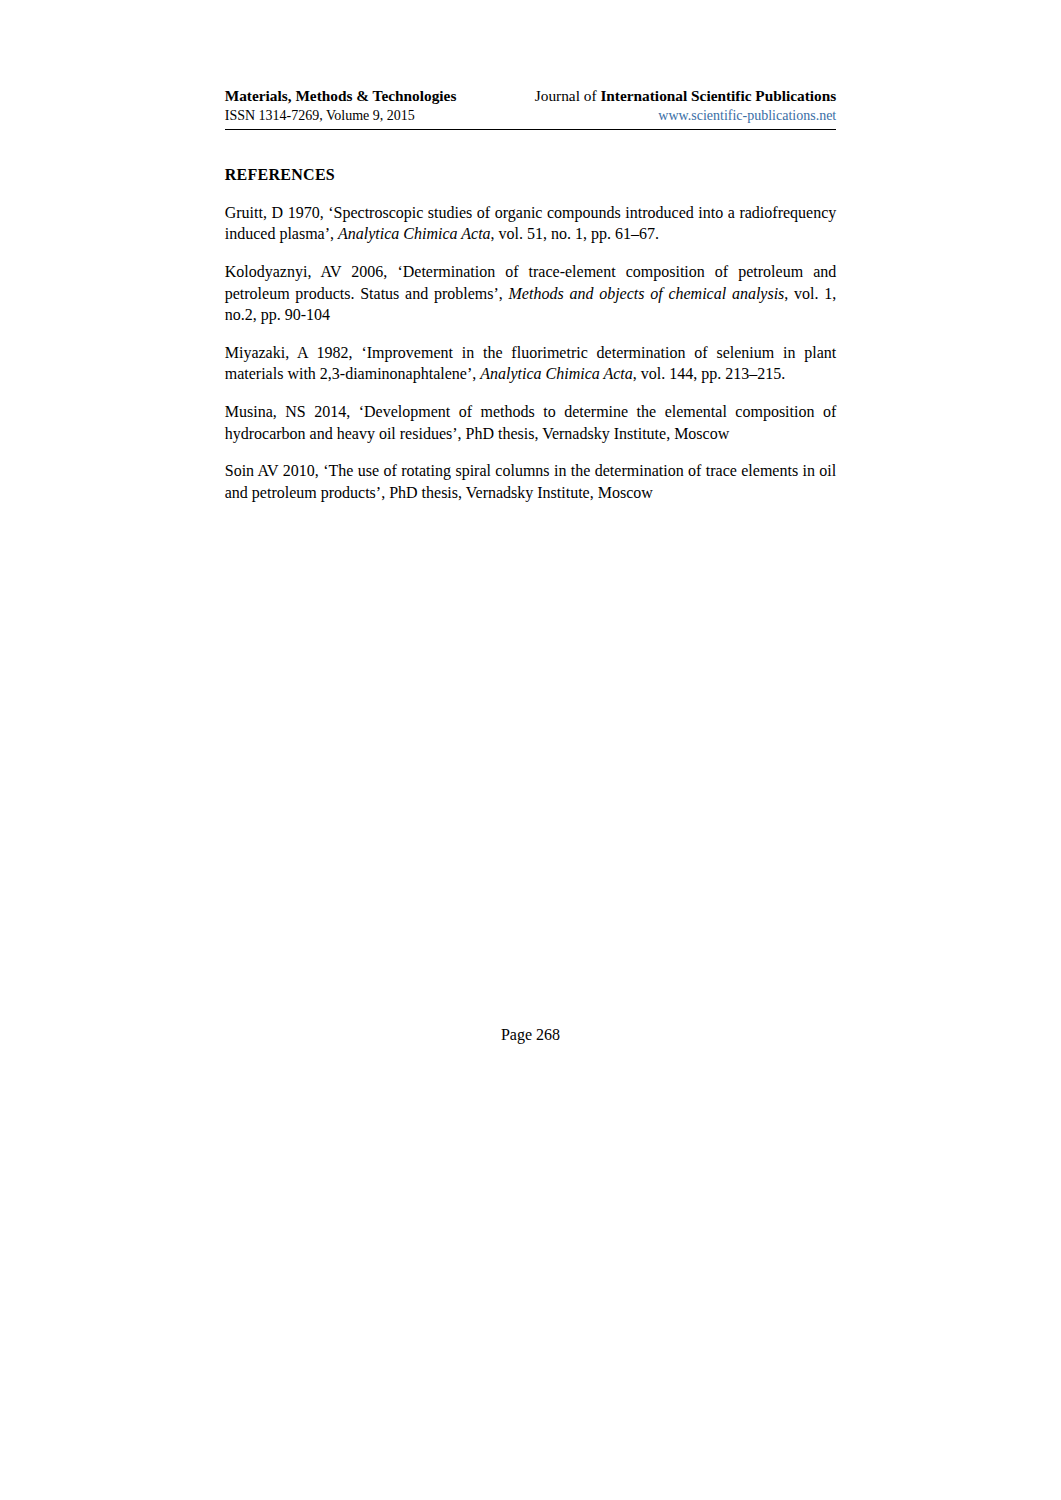Materials, Methods & Technologies
Journal of International Scientific Publications
ISSN 1314-7269, Volume 9, 2015
www.scientific-publications.net
REFERENCES
Gruitt, D 1970, ‘Spectroscopic studies of organic compounds introduced into a radiofrequency induced plasma’, Analytica Chimica Acta, vol. 51, no. 1, pp. 61–67.
Kolodyaznyi, AV 2006, ‘Determination of trace-element composition of petroleum and petroleum products. Status and problems’, Methods and objects of chemical analysis, vol. 1, no.2, pp. 90-104
Miyazaki, A 1982, ‘Improvement in the fluorimetric determination of selenium in plant materials with 2,3-diaminonaphtalene’, Analytica Chimica Acta, vol. 144, pp. 213–215.
Musina, NS 2014, ‘Development of methods to determine the elemental composition of hydrocarbon and heavy oil residues’, PhD thesis, Vernadsky Institute, Moscow
Soin AV 2010, ‘The use of rotating spiral columns in the determination of trace elements in oil and petroleum products’, PhD thesis, Vernadsky Institute, Moscow
Page 268